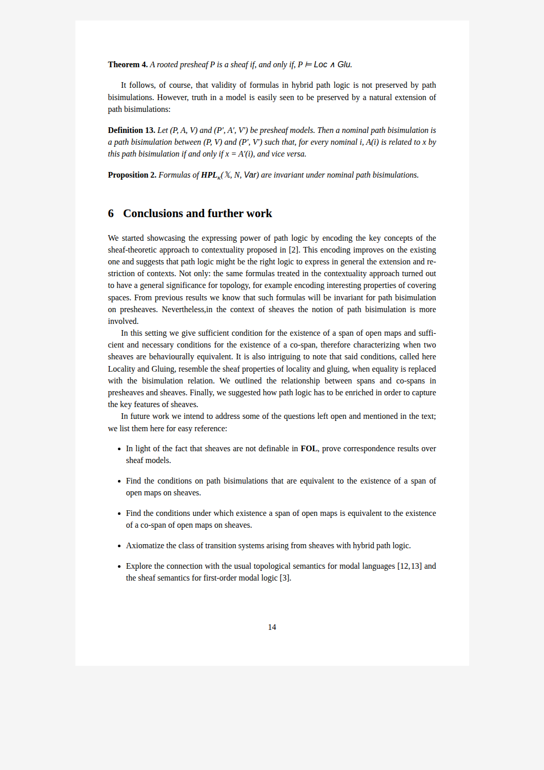Theorem 4. A rooted presheaf P is a sheaf if, and only if, P ⊨ Loc ∧ Glu.
It follows, of course, that validity of formulas in hybrid path logic is not preserved by path bisimulations. However, truth in a model is easily seen to be preserved by a natural extension of path bisimulations:
Definition 13. Let (P, A, V) and (P′, A′, V′) be presheaf models. Then a nominal path bisimulation is a path bisimulation between (P, V) and (P′, V′) such that, for every nominal i, A(i) is related to x by this path bisimulation if and only if x = A′(i), and vice versa.
Proposition 2. Formulas of HPLκ(𝕏, N, Var) are invariant under nominal path bisimulations.
6 Conclusions and further work
We started showcasing the expressing power of path logic by encoding the key concepts of the sheaf-theoretic approach to contextuality proposed in [2]. This encoding improves on the existing one and suggests that path logic might be the right logic to express in general the extension and restriction of contexts. Not only: the same formulas treated in the contextuality approach turned out to have a general significance for topology, for example encoding interesting properties of covering spaces. From previous results we know that such formulas will be invariant for path bisimulation on presheaves. Nevertheless,in the context of sheaves the notion of path bisimulation is more involved.
In this setting we give sufficient condition for the existence of a span of open maps and sufficient and necessary conditions for the existence of a co-span, therefore characterizing when two sheaves are behaviourally equivalent. It is also intriguing to note that said conditions, called here Locality and Gluing, resemble the sheaf properties of locality and gluing, when equality is replaced with the bisimulation relation. We outlined the relationship between spans and co-spans in presheaves and sheaves. Finally, we suggested how path logic has to be enriched in order to capture the key features of sheaves.
In future work we intend to address some of the questions left open and mentioned in the text; we list them here for easy reference:
In light of the fact that sheaves are not definable in FOL, prove correspondence results over sheaf models.
Find the conditions on path bisimulations that are equivalent to the existence of a span of open maps on sheaves.
Find the conditions under which existence a span of open maps is equivalent to the existence of a co-span of open maps on sheaves.
Axiomatize the class of transition systems arising from sheaves with hybrid path logic.
Explore the connection with the usual topological semantics for modal languages [12, 13] and the sheaf semantics for first-order modal logic [3].
14